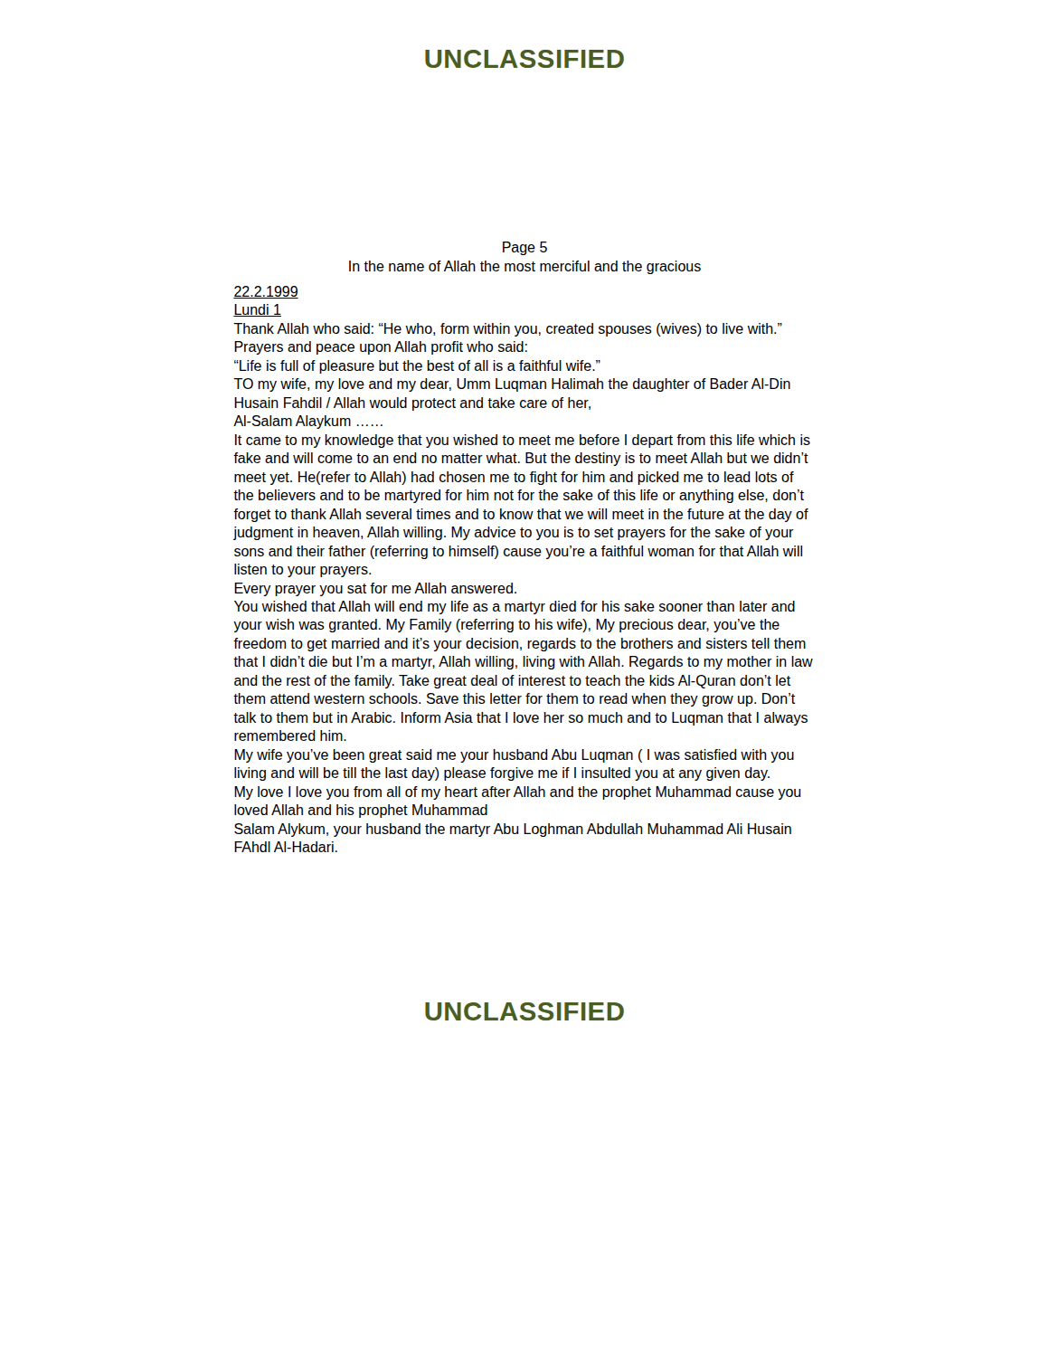UNCLASSIFIED
Page 5
In the name of Allah the most merciful and the gracious
22.2.1999
Lundi 1
Thank Allah who said: “He who, form within you, created spouses (wives) to live with.”
Prayers and peace upon Allah profit who said:
“Life is full of pleasure but the best of all is a faithful wife.”
TO my wife, my love and my dear, Umm Luqman Halimah the daughter of Bader Al-Din Husain Fahdil / Allah would protect and take care of her,
Al-Salam Alaykum ……
It came to my knowledge that you wished to meet me before I depart from this life which is fake and will come to an end no matter what. But the destiny is to meet Allah but we didn’t meet yet. He(refer to Allah) had chosen me to fight for him and picked me to lead lots of the believers and to be martyred for him not for the sake of this life or anything else, don’t forget to thank Allah several times and to know that we will meet in the future at the day of judgment in heaven, Allah willing. My advice to you is to set prayers for the sake of your sons and their father (referring to himself) cause you’re a faithful woman for that Allah will listen to your prayers.
Every prayer you sat for me Allah answered.
You wished that Allah will end my life as a martyr died for his sake sooner than later and your wish was granted. My Family (referring to his wife), My precious dear, you’ve the freedom to get married and it’s your decision, regards to the brothers and sisters tell them that I didn’t die but I’m a martyr, Allah willing, living with Allah. Regards to my mother in law and the rest of the family. Take great deal of interest to teach the kids Al-Quran don’t let them attend western schools. Save this letter for them to read when they grow up. Don’t talk to them but in Arabic. Inform Asia that I love her so much and to Luqman that I always remembered him.
My wife you’ve been great said me your husband Abu Luqman ( I was satisfied with you living and will be till the last day) please forgive me if I insulted you at any given day.
My love I love you from all of my heart after Allah and the prophet Muhammad cause you loved Allah and his prophet Muhammad
Salam Alykum, your husband the martyr Abu Loghman Abdullah Muhammad Ali Husain FAhdl Al-Hadari.
UNCLASSIFIED